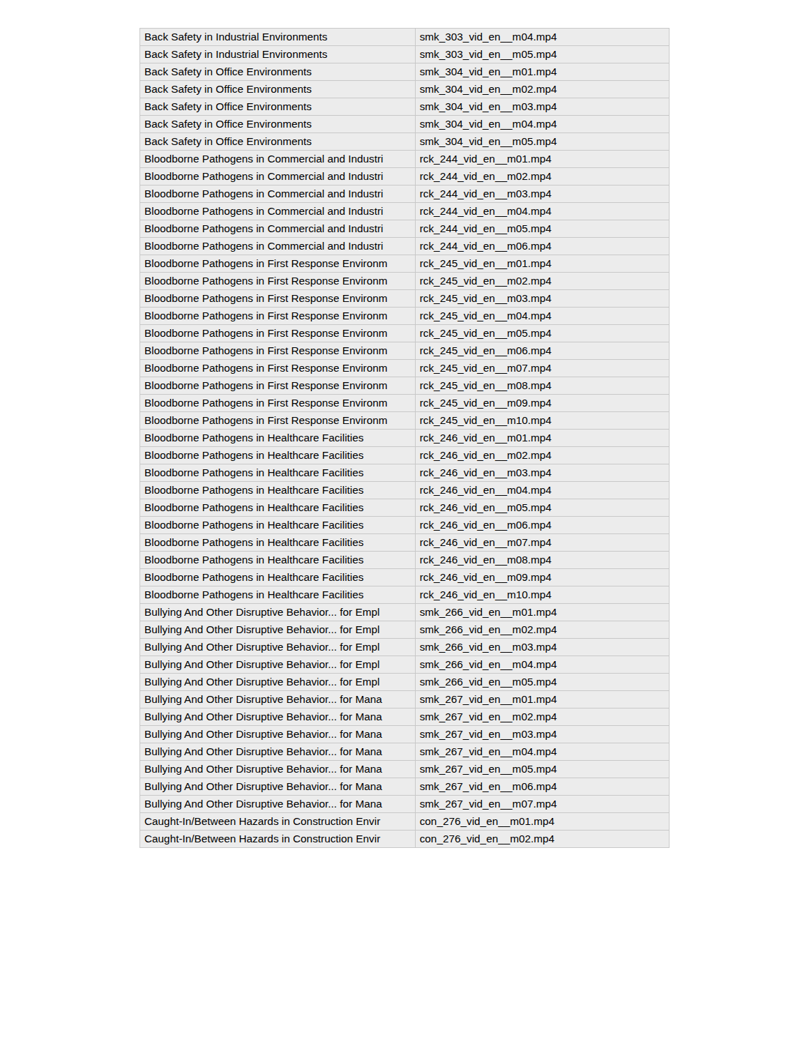| Back Safety in Industrial Environments | smk_303_vid_en__m04.mp4 |
| Back Safety in Industrial Environments | smk_303_vid_en__m05.mp4 |
| Back Safety in Office Environments | smk_304_vid_en__m01.mp4 |
| Back Safety in Office Environments | smk_304_vid_en__m02.mp4 |
| Back Safety in Office Environments | smk_304_vid_en__m03.mp4 |
| Back Safety in Office Environments | smk_304_vid_en__m04.mp4 |
| Back Safety in Office Environments | smk_304_vid_en__m05.mp4 |
| Bloodborne Pathogens in Commercial and Industri | rck_244_vid_en__m01.mp4 |
| Bloodborne Pathogens in Commercial and Industri | rck_244_vid_en__m02.mp4 |
| Bloodborne Pathogens in Commercial and Industri | rck_244_vid_en__m03.mp4 |
| Bloodborne Pathogens in Commercial and Industri | rck_244_vid_en__m04.mp4 |
| Bloodborne Pathogens in Commercial and Industri | rck_244_vid_en__m05.mp4 |
| Bloodborne Pathogens in Commercial and Industri | rck_244_vid_en__m06.mp4 |
| Bloodborne Pathogens in First Response Environm | rck_245_vid_en__m01.mp4 |
| Bloodborne Pathogens in First Response Environm | rck_245_vid_en__m02.mp4 |
| Bloodborne Pathogens in First Response Environm | rck_245_vid_en__m03.mp4 |
| Bloodborne Pathogens in First Response Environm | rck_245_vid_en__m04.mp4 |
| Bloodborne Pathogens in First Response Environm | rck_245_vid_en__m05.mp4 |
| Bloodborne Pathogens in First Response Environm | rck_245_vid_en__m06.mp4 |
| Bloodborne Pathogens in First Response Environm | rck_245_vid_en__m07.mp4 |
| Bloodborne Pathogens in First Response Environm | rck_245_vid_en__m08.mp4 |
| Bloodborne Pathogens in First Response Environm | rck_245_vid_en__m09.mp4 |
| Bloodborne Pathogens in First Response Environm | rck_245_vid_en__m10.mp4 |
| Bloodborne Pathogens in Healthcare Facilities | rck_246_vid_en__m01.mp4 |
| Bloodborne Pathogens in Healthcare Facilities | rck_246_vid_en__m02.mp4 |
| Bloodborne Pathogens in Healthcare Facilities | rck_246_vid_en__m03.mp4 |
| Bloodborne Pathogens in Healthcare Facilities | rck_246_vid_en__m04.mp4 |
| Bloodborne Pathogens in Healthcare Facilities | rck_246_vid_en__m05.mp4 |
| Bloodborne Pathogens in Healthcare Facilities | rck_246_vid_en__m06.mp4 |
| Bloodborne Pathogens in Healthcare Facilities | rck_246_vid_en__m07.mp4 |
| Bloodborne Pathogens in Healthcare Facilities | rck_246_vid_en__m08.mp4 |
| Bloodborne Pathogens in Healthcare Facilities | rck_246_vid_en__m09.mp4 |
| Bloodborne Pathogens in Healthcare Facilities | rck_246_vid_en__m10.mp4 |
| Bullying And Other Disruptive Behavior... for Empl | smk_266_vid_en__m01.mp4 |
| Bullying And Other Disruptive Behavior... for Empl | smk_266_vid_en__m02.mp4 |
| Bullying And Other Disruptive Behavior... for Empl | smk_266_vid_en__m03.mp4 |
| Bullying And Other Disruptive Behavior... for Empl | smk_266_vid_en__m04.mp4 |
| Bullying And Other Disruptive Behavior... for Empl | smk_266_vid_en__m05.mp4 |
| Bullying And Other Disruptive Behavior... for Mana | smk_267_vid_en__m01.mp4 |
| Bullying And Other Disruptive Behavior... for Mana | smk_267_vid_en__m02.mp4 |
| Bullying And Other Disruptive Behavior... for Mana | smk_267_vid_en__m03.mp4 |
| Bullying And Other Disruptive Behavior... for Mana | smk_267_vid_en__m04.mp4 |
| Bullying And Other Disruptive Behavior... for Mana | smk_267_vid_en__m05.mp4 |
| Bullying And Other Disruptive Behavior... for Mana | smk_267_vid_en__m06.mp4 |
| Bullying And Other Disruptive Behavior... for Mana | smk_267_vid_en__m07.mp4 |
| Caught-In/Between Hazards in Construction Envir | con_276_vid_en__m01.mp4 |
| Caught-In/Between Hazards in Construction Envir | con_276_vid_en__m02.mp4 |